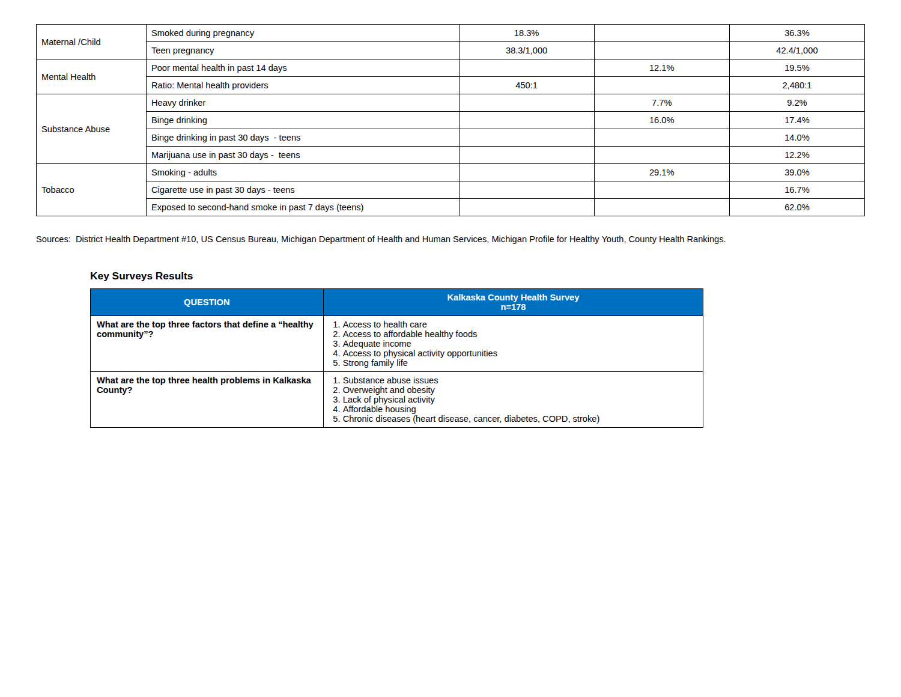| Maternal /Child | Smoked during pregnancy | 18.3% | | 36.3% |
| Teen pregnancy | 38.3/1,000 | | 42.4/1,000 |
| Mental Health | Poor mental health in past 14 days | | 12.1% | 19.5% |
| Ratio: Mental health providers | 450:1 | | 2,480:1 |
| Substance Abuse | Heavy drinker | | 7.7% | 9.2% |
| Binge drinking | | 16.0% | 17.4% |
| Binge drinking in past 30 days - teens | | | 14.0% |
| Marijuana use in past 30 days - teens | | | 12.2% |
| Tobacco | Smoking - adults | | 29.1% | 39.0% |
| Cigarette use in past 30 days - teens | | | 16.7% |
| Exposed to second-hand smoke in past 7 days (teens) | | | 62.0% |
Sources: District Health Department #10, US Census Bureau, Michigan Department of Health and Human Services, Michigan Profile for Healthy Youth, County Health Rankings.
Key Surveys Results
| QUESTION | Kalkaska County Health Survey n=178 |
| --- | --- |
| What are the top three factors that define a “healthy community”? | Access to health care Access to affordable healthy foods Adequate income Access to physical activity opportunities Strong family life |
| What are the top three health problems in Kalkaska County? | Substance abuse issues Overweight and obesity Lack of physical activity Affordable housing Chronic diseases (heart disease, cancer, diabetes, COPD, stroke) |